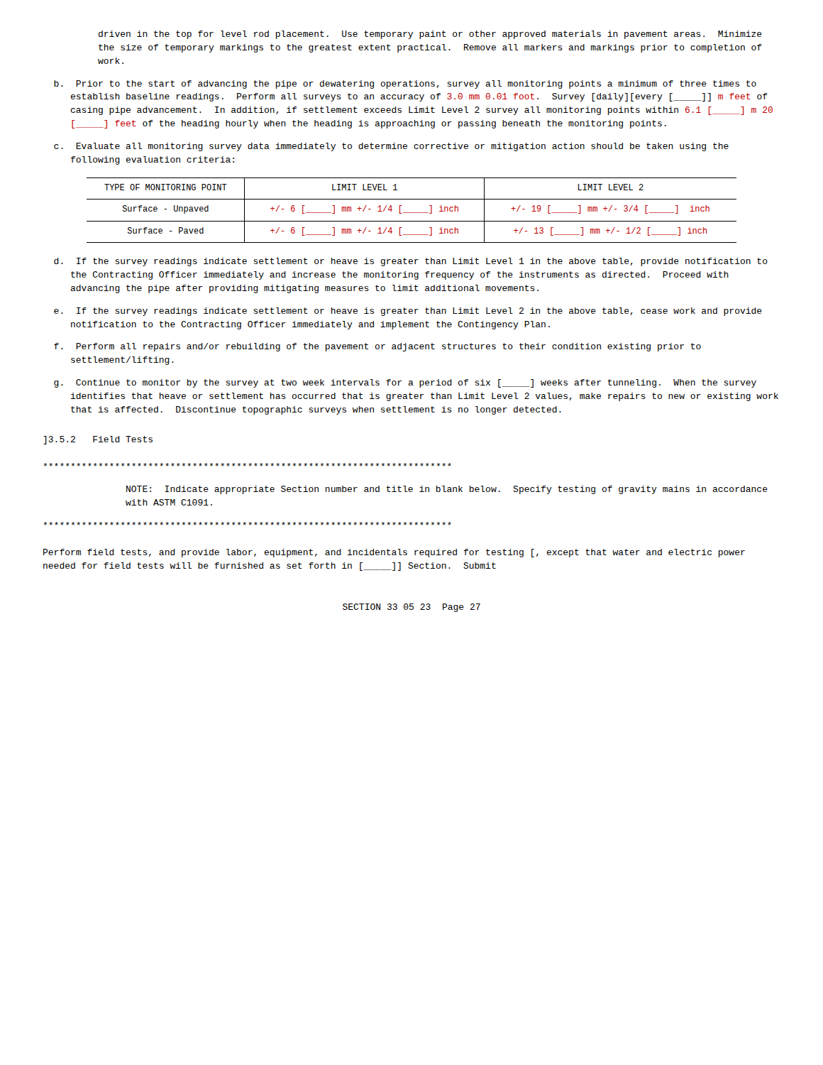driven in the top for level rod placement. Use temporary paint or other approved materials in pavement areas. Minimize the size of temporary markings to the greatest extent practical. Remove all markers and markings prior to completion of work.
b. Prior to the start of advancing the pipe or dewatering operations, survey all monitoring points a minimum of three times to establish baseline readings. Perform all surveys to an accuracy of 3.0 mm 0.01 foot. Survey [daily][every [_____]] m feet of casing pipe advancement. In addition, if settlement exceeds Limit Level 2 survey all monitoring points within 6.1 [_____] m 20 [_____] feet of the heading hourly when the heading is approaching or passing beneath the monitoring points.
c. Evaluate all monitoring survey data immediately to determine corrective or mitigation action should be taken using the following evaluation criteria:
| TYPE OF MONITORING POINT | LIMIT LEVEL 1 | LIMIT LEVEL 2 |
| --- | --- | --- |
| Surface - Unpaved | +/- 6 [_____] mm +/- 1/4 [_____] inch | +/- 19 [_____] mm +/- 3/4 [_____] inch |
| Surface - Paved | +/- 6 [_____] mm +/- 1/4 [_____] inch | +/- 13 [_____] mm +/- 1/2 [_____] inch |
d. If the survey readings indicate settlement or heave is greater than Limit Level 1 in the above table, provide notification to the Contracting Officer immediately and increase the monitoring frequency of the instruments as directed. Proceed with advancing the pipe after providing mitigating measures to limit additional movements.
e. If the survey readings indicate settlement or heave is greater than Limit Level 2 in the above table, cease work and provide notification to the Contracting Officer immediately and implement the Contingency Plan.
f. Perform all repairs and/or rebuilding of the pavement or adjacent structures to their condition existing prior to settlement/lifting.
g. Continue to monitor by the survey at two week intervals for a period of six [_____] weeks after tunneling. When the survey identifies that heave or settlement has occurred that is greater than Limit Level 2 values, make repairs to new or existing work that is affected. Discontinue topographic surveys when settlement is no longer detected.
]3.5.2 Field Tests
**************************************************************************
NOTE: Indicate appropriate Section number and title in blank below. Specify testing of gravity mains in accordance with ASTM C1091.
**************************************************************************
Perform field tests, and provide labor, equipment, and incidentals required for testing [, except that water and electric power needed for field tests will be furnished as set forth in [_____]] Section. Submit
SECTION 33 05 23 Page 27